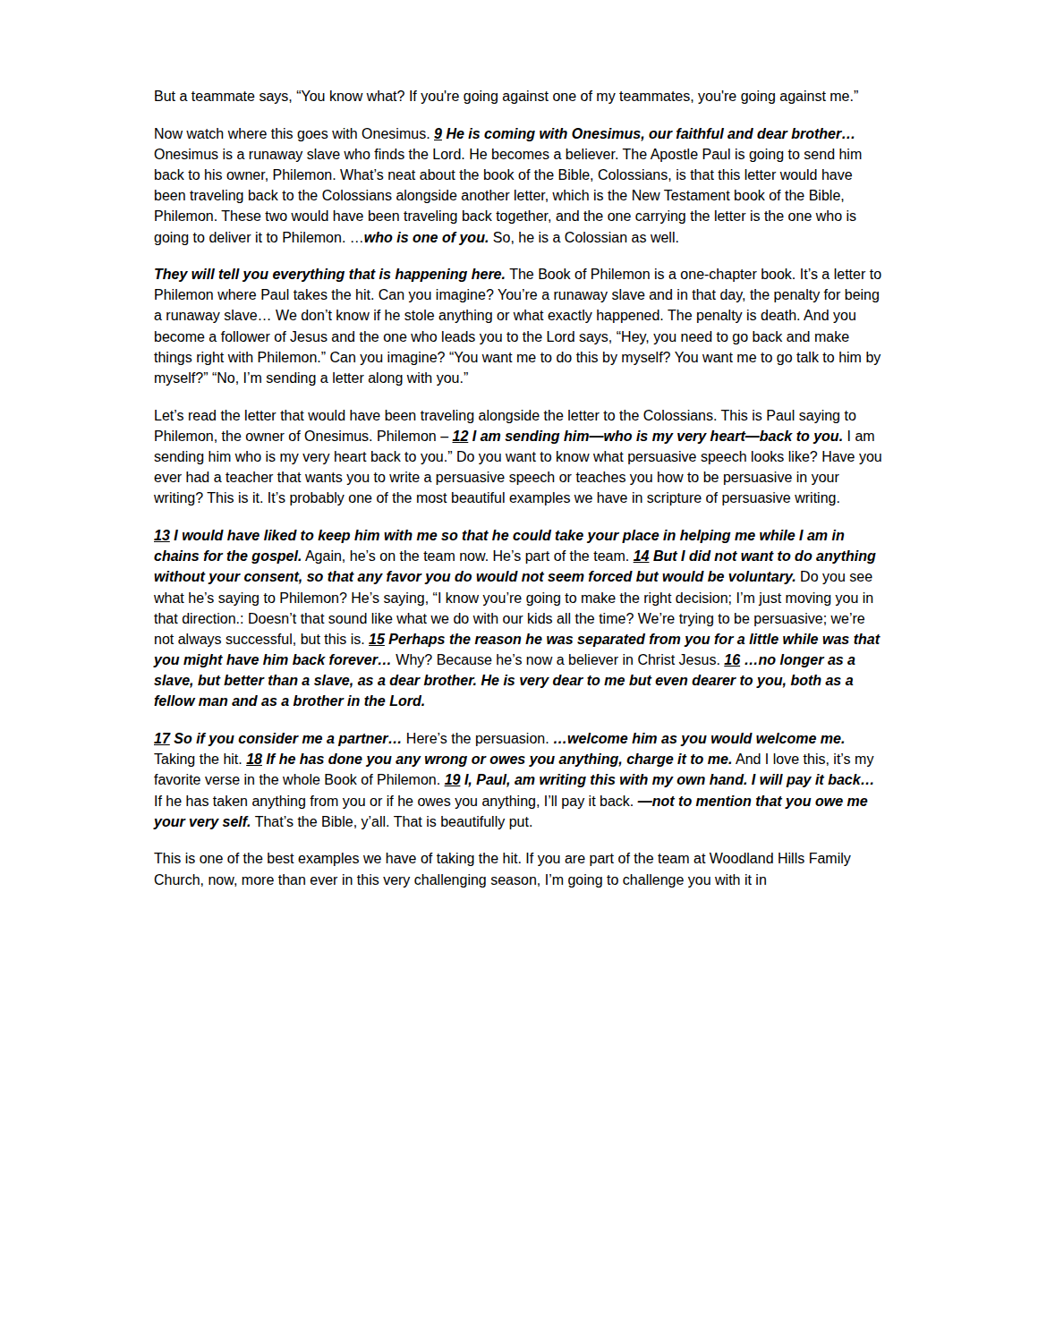But a teammate says, “You know what? If you're going against one of my teammates, you're going against me.”
Now watch where this goes with Onesimus. 9 He is coming with Onesimus, our faithful and dear brother… Onesimus is a runaway slave who finds the Lord. He becomes a believer. The Apostle Paul is going to send him back to his owner, Philemon. What’s neat about the book of the Bible, Colossians, is that this letter would have been traveling back to the Colossians alongside another letter, which is the New Testament book of the Bible, Philemon. These two would have been traveling back together, and the one carrying the letter is the one who is going to deliver it to Philemon. …who is one of you. So, he is a Colossian as well.
They will tell you everything that is happening here. The Book of Philemon is a one-chapter book. It’s a letter to Philemon where Paul takes the hit. Can you imagine? You’re a runaway slave and in that day, the penalty for being a runaway slave… We don’t know if he stole anything or what exactly happened. The penalty is death. And you become a follower of Jesus and the one who leads you to the Lord says, “Hey, you need to go back and make things right with Philemon.” Can you imagine? “You want me to do this by myself? You want me to go talk to him by myself?” “No, I’m sending a letter along with you.”
Let’s read the letter that would have been traveling alongside the letter to the Colossians. This is Paul saying to Philemon, the owner of Onesimus. Philemon – 12 I am sending him—who is my very heart—back to you. I am sending him who is my very heart back to you.” Do you want to know what persuasive speech looks like? Have you ever had a teacher that wants you to write a persuasive speech or teaches you how to be persuasive in your writing? This is it. It’s probably one of the most beautiful examples we have in scripture of persuasive writing.
13 I would have liked to keep him with me so that he could take your place in helping me while I am in chains for the gospel. Again, he’s on the team now. He’s part of the team. 14 But I did not want to do anything without your consent, so that any favor you do would not seem forced but would be voluntary. Do you see what he’s saying to Philemon? He’s saying, “I know you’re going to make the right decision; I’m just moving you in that direction.: Doesn’t that sound like what we do with our kids all the time? We’re trying to be persuasive; we’re not always successful, but this is. 15 Perhaps the reason he was separated from you for a little while was that you might have him back forever… Why? Because he’s now a believer in Christ Jesus. 16 …no longer as a slave, but better than a slave, as a dear brother. He is very dear to me but even dearer to you, both as a fellow man and as a brother in the Lord.
17 So if you consider me a partner… Here’s the persuasion. …welcome him as you would welcome me. Taking the hit. 18 If he has done you any wrong or owes you anything, charge it to me. And I love this, it’s my favorite verse in the whole Book of Philemon. 19 I, Paul, am writing this with my own hand. I will pay it back… If he has taken anything from you or if he owes you anything, I’ll pay it back. —not to mention that you owe me your very self. That’s the Bible, y’all. That is beautifully put.
This is one of the best examples we have of taking the hit. If you are part of the team at Woodland Hills Family Church, now, more than ever in this very challenging season, I’m going to challenge you with it in